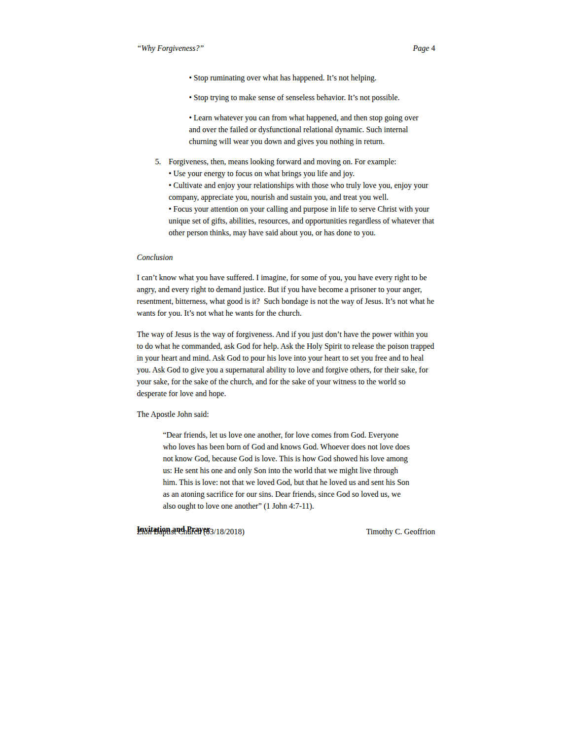“Why Forgiveness?” Page 4
• Stop ruminating over what has happened. It’s not helping.
• Stop trying to make sense of senseless behavior. It’s not possible.
• Learn whatever you can from what happened, and then stop going over and over the failed or dysfunctional relational dynamic. Such internal churning will wear you down and gives you nothing in return.
Forgiveness, then, means looking forward and moving on. For example:
• Use your energy to focus on what brings you life and joy.
• Cultivate and enjoy your relationships with those who truly love you, enjoy your company, appreciate you, nourish and sustain you, and treat you well.
• Focus your attention on your calling and purpose in life to serve Christ with your unique set of gifts, abilities, resources, and opportunities regardless of whatever that other person thinks, may have said about you, or has done to you.
Conclusion
I can’t know what you have suffered. I imagine, for some of you, you have every right to be angry, and every right to demand justice. But if you have become a prisoner to your anger, resentment, bitterness, what good is it? Such bondage is not the way of Jesus. It’s not what he wants for you. It’s not what he wants for the church.
The way of Jesus is the way of forgiveness. And if you just don’t have the power within you to do what he commanded, ask God for help. Ask the Holy Spirit to release the poison trapped in your heart and mind. Ask God to pour his love into your heart to set you free and to heal you. Ask God to give you a supernatural ability to love and forgive others, for their sake, for your sake, for the sake of the church, and for the sake of your witness to the world so desperate for love and hope.
The Apostle John said:
“Dear friends, let us love one another, for love comes from God. Everyone who loves has been born of God and knows God. Whoever does not love does not know God, because God is love. This is how God showed his love among us: He sent his one and only Son into the world that we might live through him. This is love: not that we loved God, but that he loved us and sent his Son as an atoning sacrifice for our sins. Dear friends, since God so loved us, we also ought to love one another” (1 John 4:7-11).
Invitation and Prayer
Zion Baptist Church (03/18/2018) Timothy C. Geoffrion